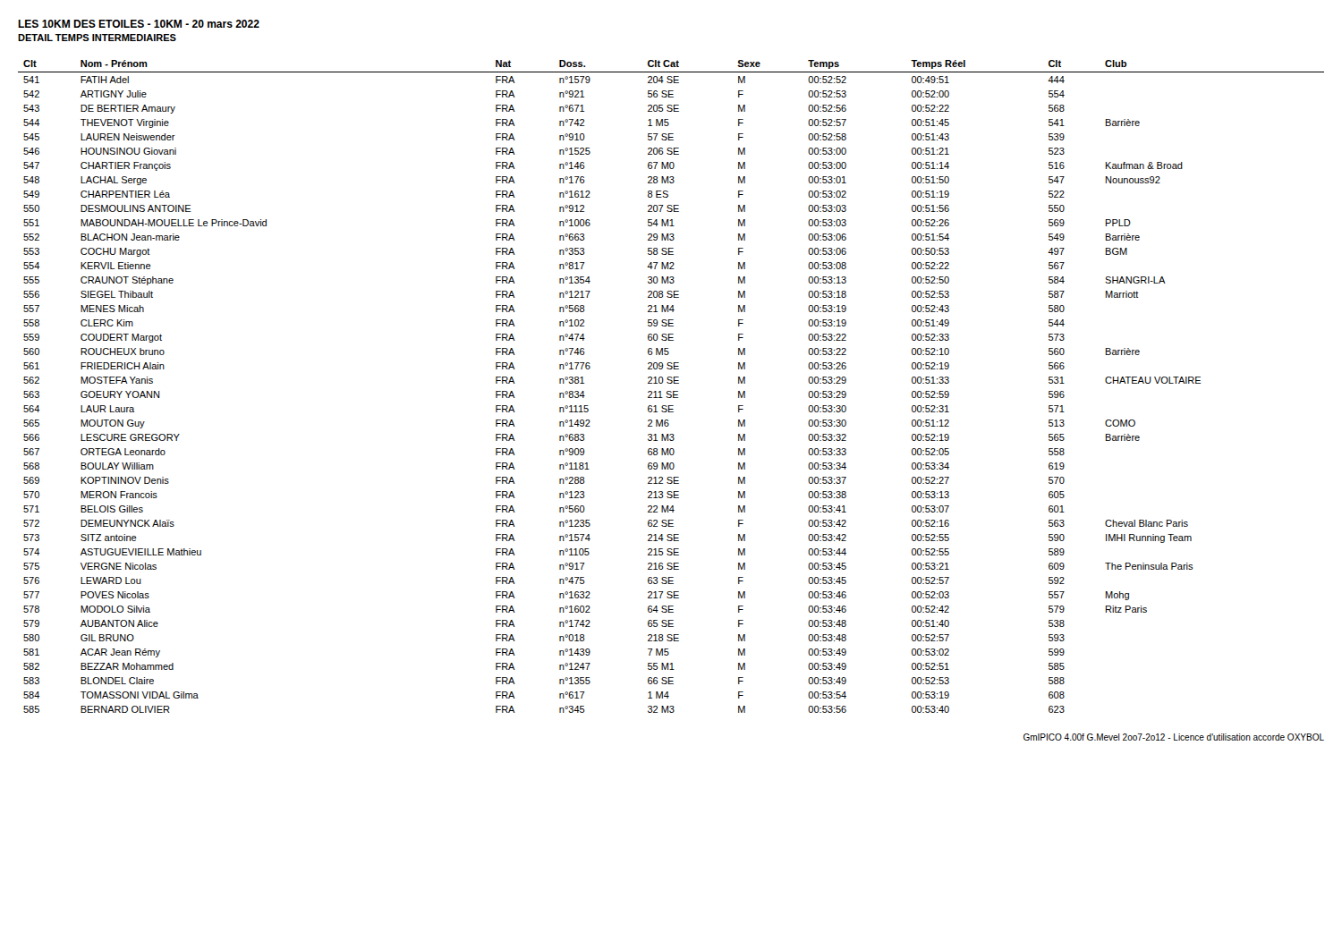LES 10KM DES ETOILES - 10KM - 20 mars 2022
DETAIL TEMPS INTERMEDIAIRES
| Clt | Nom - Prénom | Nat | Doss. | Clt Cat | Sexe | Temps | Temps Réel | Clt | Club |
| --- | --- | --- | --- | --- | --- | --- | --- | --- | --- |
| 541 | FATIH Adel | FRA | n°1579 | 204 SE | M | 00:52:52 | 00:49:51 | 444 | |
| 542 | ARTIGNY Julie | FRA | n°921 | 56 SE | F | 00:52:53 | 00:52:00 | 554 | |
| 543 | DE BERTIER Amaury | FRA | n°671 | 205 SE | M | 00:52:56 | 00:52:22 | 568 | |
| 544 | THEVENOT Virginie | FRA | n°742 | 1 M5 | F | 00:52:57 | 00:51:45 | 541 | Barrière |
| 545 | LAUREN Neiswender | FRA | n°910 | 57 SE | F | 00:52:58 | 00:51:43 | 539 | |
| 546 | HOUNSINOU Giovani | FRA | n°1525 | 206 SE | M | 00:53:00 | 00:51:21 | 523 | |
| 547 | CHARTIER François | FRA | n°146 | 67 M0 | M | 00:53:00 | 00:51:14 | 516 | Kaufman & Broad |
| 548 | LACHAL Serge | FRA | n°176 | 28 M3 | M | 00:53:01 | 00:51:50 | 547 | Nounouss92 |
| 549 | CHARPENTIER Léa | FRA | n°1612 | 8 ES | F | 00:53:02 | 00:51:19 | 522 | |
| 550 | DESMOULINS ANTOINE | FRA | n°912 | 207 SE | M | 00:53:03 | 00:51:56 | 550 | |
| 551 | MABOUNDAH-MOUELLE Le Prince-David | FRA | n°1006 | 54 M1 | M | 00:53:03 | 00:52:26 | 569 | PPLD |
| 552 | BLACHON Jean-marie | FRA | n°663 | 29 M3 | M | 00:53:06 | 00:51:54 | 549 | Barrière |
| 553 | COCHU Margot | FRA | n°353 | 58 SE | F | 00:53:06 | 00:50:53 | 497 | BGM |
| 554 | KERVIL Etienne | FRA | n°817 | 47 M2 | M | 00:53:08 | 00:52:22 | 567 | |
| 555 | CRAUNOT Stéphane | FRA | n°1354 | 30 M3 | M | 00:53:13 | 00:52:50 | 584 | SHANGRI-LA |
| 556 | SIEGEL Thibault | FRA | n°1217 | 208 SE | M | 00:53:18 | 00:52:53 | 587 | Marriott |
| 557 | MENES Micah | FRA | n°568 | 21 M4 | M | 00:53:19 | 00:52:43 | 580 | |
| 558 | CLERC Kim | FRA | n°102 | 59 SE | F | 00:53:19 | 00:51:49 | 544 | |
| 559 | COUDERT Margot | FRA | n°474 | 60 SE | F | 00:53:22 | 00:52:33 | 573 | |
| 560 | ROUCHEUX bruno | FRA | n°746 | 6 M5 | M | 00:53:22 | 00:52:10 | 560 | Barrière |
| 561 | FRIEDERICH Alain | FRA | n°1776 | 209 SE | M | 00:53:26 | 00:52:19 | 566 | |
| 562 | MOSTEFA Yanis | FRA | n°381 | 210 SE | M | 00:53:29 | 00:51:33 | 531 | CHATEAU VOLTAIRE |
| 563 | GOEURY YOANN | FRA | n°834 | 211 SE | M | 00:53:29 | 00:52:59 | 596 | |
| 564 | LAUR Laura | FRA | n°1115 | 61 SE | F | 00:53:30 | 00:52:31 | 571 | |
| 565 | MOUTON Guy | FRA | n°1492 | 2 M6 | M | 00:53:30 | 00:51:12 | 513 | COMO |
| 566 | LESCURE GREGORY | FRA | n°683 | 31 M3 | M | 00:53:32 | 00:52:19 | 565 | Barrière |
| 567 | ORTEGA Leonardo | FRA | n°909 | 68 M0 | M | 00:53:33 | 00:52:05 | 558 | |
| 568 | BOULAY William | FRA | n°1181 | 69 M0 | M | 00:53:34 | 00:53:34 | 619 | |
| 569 | KOPTININOV Denis | FRA | n°288 | 212 SE | M | 00:53:37 | 00:52:27 | 570 | |
| 570 | MERON Francois | FRA | n°123 | 213 SE | M | 00:53:38 | 00:53:13 | 605 | |
| 571 | BELOIS Gilles | FRA | n°560 | 22 M4 | M | 00:53:41 | 00:53:07 | 601 | |
| 572 | DEMEUNYNCK Alaïs | FRA | n°1235 | 62 SE | F | 00:53:42 | 00:52:16 | 563 | Cheval Blanc Paris |
| 573 | SITZ antoine | FRA | n°1574 | 214 SE | M | 00:53:42 | 00:52:55 | 590 | IMHI Running Team |
| 574 | ASTUGUEVIEILLE Mathieu | FRA | n°1105 | 215 SE | M | 00:53:44 | 00:52:55 | 589 | |
| 575 | VERGNE Nicolas | FRA | n°917 | 216 SE | M | 00:53:45 | 00:53:21 | 609 | The Peninsula Paris |
| 576 | LEWARD Lou | FRA | n°475 | 63 SE | F | 00:53:45 | 00:52:57 | 592 | |
| 577 | POVES Nicolas | FRA | n°1632 | 217 SE | M | 00:53:46 | 00:52:03 | 557 | Mohg |
| 578 | MODOLO Silvia | FRA | n°1602 | 64 SE | F | 00:53:46 | 00:52:42 | 579 | Ritz Paris |
| 579 | AUBANTON Alice | FRA | n°1742 | 65 SE | F | 00:53:48 | 00:51:40 | 538 | |
| 580 | GIL BRUNO | FRA | n°018 | 218 SE | M | 00:53:48 | 00:52:57 | 593 | |
| 581 | ACAR Jean Rémy | FRA | n°1439 | 7 M5 | M | 00:53:49 | 00:53:02 | 599 | |
| 582 | BEZZAR Mohammed | FRA | n°1247 | 55 M1 | M | 00:53:49 | 00:52:51 | 585 | |
| 583 | BLONDEL Claire | FRA | n°1355 | 66 SE | F | 00:53:49 | 00:52:53 | 588 | |
| 584 | TOMASSONI VIDAL Gilma | FRA | n°617 | 1 M4 | F | 00:53:54 | 00:53:19 | 608 | |
| 585 | BERNARD OLIVIER | FRA | n°345 | 32 M3 | M | 00:53:56 | 00:53:40 | 623 | |
GmIPICO 4.00f G.Mevel 2oo7-2o12 - Licence d'utilisation accorde OXYBOL